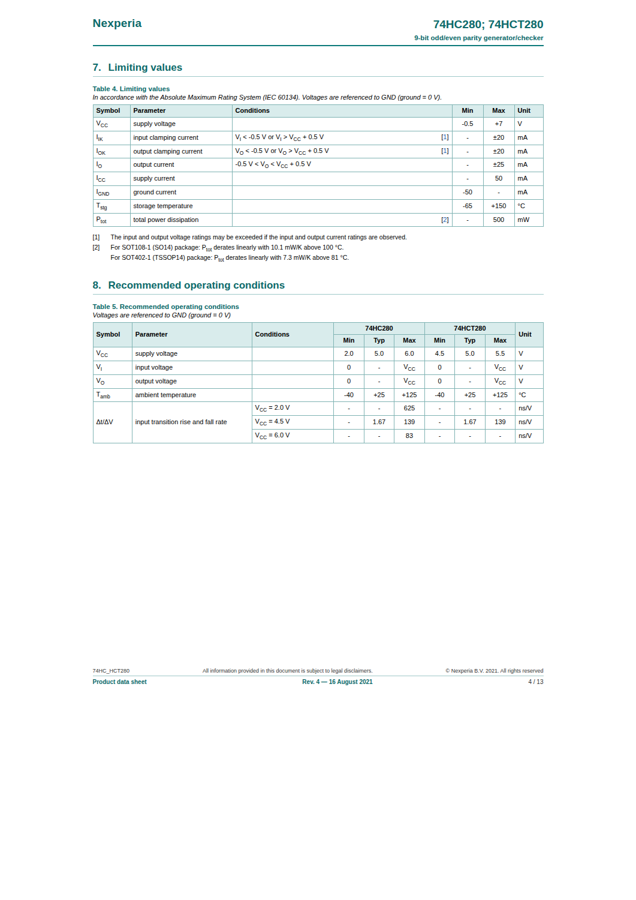Nexperia
74HC280; 74HCT280
9-bit odd/even parity generator/checker
7. Limiting values
Table 4. Limiting values
In accordance with the Absolute Maximum Rating System (IEC 60134). Voltages are referenced to GND (ground = 0 V).
| Symbol | Parameter | Conditions | Min | Max | Unit |
| --- | --- | --- | --- | --- | --- |
| V CC | supply voltage | | -0.5 | +7 | V |
| I IK | input clamping current | V I < -0.5 V or V I > V CC + 0.5 V [ 1 ] | - | ±20 | mA |
| I OK | output clamping current | V O < -0.5 V or V O > V CC + 0.5 V [ 1 ] | - | ±20 | mA |
| I O | output current | -0.5 V < V O < V CC + 0.5 V | - | ±25 | mA |
| I CC | supply current | | - | 50 | mA |
| I GND | ground current | | -50 | - | mA |
| T stg | storage temperature | | -65 | +150 | °C |
| P tot | total power dissipation | [ 2 ] | - | 500 | mW |
[1] The input and output voltage ratings may be exceeded if the input and output current ratings are observed.
[2] For SOT108-1 (SO14) package: Ptot derates linearly with 10.1 mW/K above 100 °C.
For SOT402-1 (TSSOP14) package: Ptot derates linearly with 7.3 mW/K above 81 °C.
8. Recommended operating conditions
Table 5. Recommended operating conditions
Voltages are referenced to GND (ground = 0 V)
| Symbol | Parameter | Conditions | 74HC280 | 74HCT280 | Unit |
| --- | --- | --- | --- | --- | --- |
| Min | Typ | Max | Min | Typ | Max |
| V CC | supply voltage | | 2.0 | 5.0 | 6.0 | 4.5 | 5.0 | 5.5 | V |
| V I | input voltage | | 0 | - | V CC | 0 | - | V CC | V |
| V O | output voltage | | 0 | - | V CC | 0 | - | V CC | V |
| T amb | ambient temperature | | -40 | +25 | +125 | -40 | +25 | +125 | °C |
| Δt/ΔV | input transition rise and fall rate | V CC = 2.0 V | - | - | 625 | - | - | - | ns/V |
| V CC = 4.5 V | - | 1.67 | 139 | - | 1.67 | 139 | ns/V |
| V CC = 6.0 V | - | - | 83 | - | - | - | ns/V |
74HC_HCT280
All information provided in this document is subject to legal disclaimers.
© Nexperia B.V. 2021. All rights reserved
Product data sheet
Rev. 4 — 16 August 2021
4 / 13